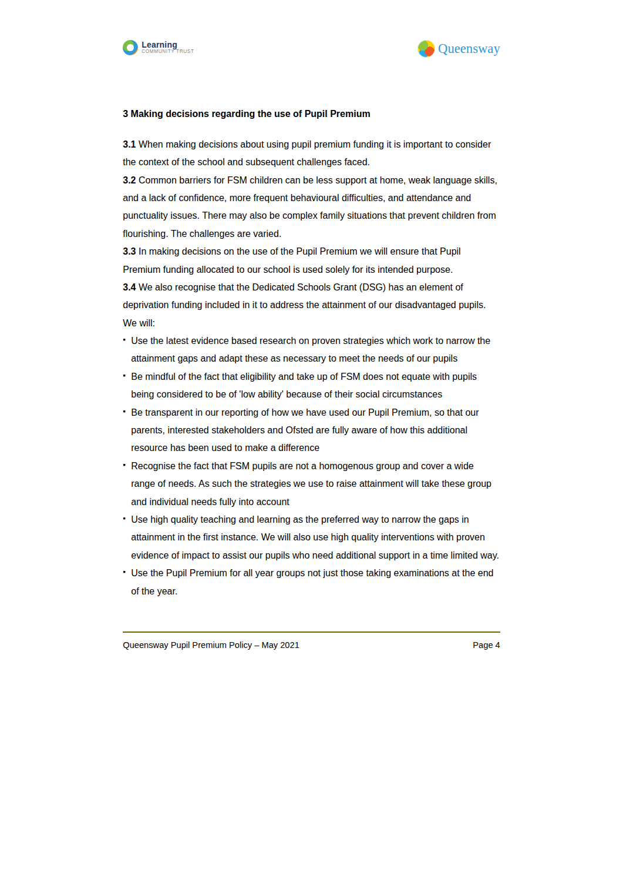Learning
Community Trust
Queensway
3 Making decisions regarding the use of Pupil Premium
3.1 When making decisions about using pupil premium funding it is important to consider the context of the school and subsequent challenges faced.
3.2 Common barriers for FSM children can be less support at home, weak language skills, and a lack of confidence, more frequent behavioural difficulties, and attendance and punctuality issues. There may also be complex family situations that prevent children from flourishing. The challenges are varied.
3.3 In making decisions on the use of the Pupil Premium we will ensure that Pupil Premium funding allocated to our school is used solely for its intended purpose.
3.4 We also recognise that the Dedicated Schools Grant (DSG) has an element of deprivation funding included in it to address the attainment of our disadvantaged pupils. We will:
Use the latest evidence based research on proven strategies which work to narrow the attainment gaps and adapt these as necessary to meet the needs of our pupils
Be mindful of the fact that eligibility and take up of FSM does not equate with pupils being considered to be of 'low ability' because of their social circumstances
Be transparent in our reporting of how we have used our Pupil Premium, so that our parents, interested stakeholders and Ofsted are fully aware of how this additional resource has been used to make a difference
Recognise the fact that FSM pupils are not a homogenous group and cover a wide range of needs. As such the strategies we use to raise attainment will take these group and individual needs fully into account
Use high quality teaching and learning as the preferred way to narrow the gaps in attainment in the first instance. We will also use high quality interventions with proven evidence of impact to assist our pupils who need additional support in a time limited way.
Use the Pupil Premium for all year groups not just those taking examinations at the end of the year.
Queensway Pupil Premium Policy – May 2021
Page 4